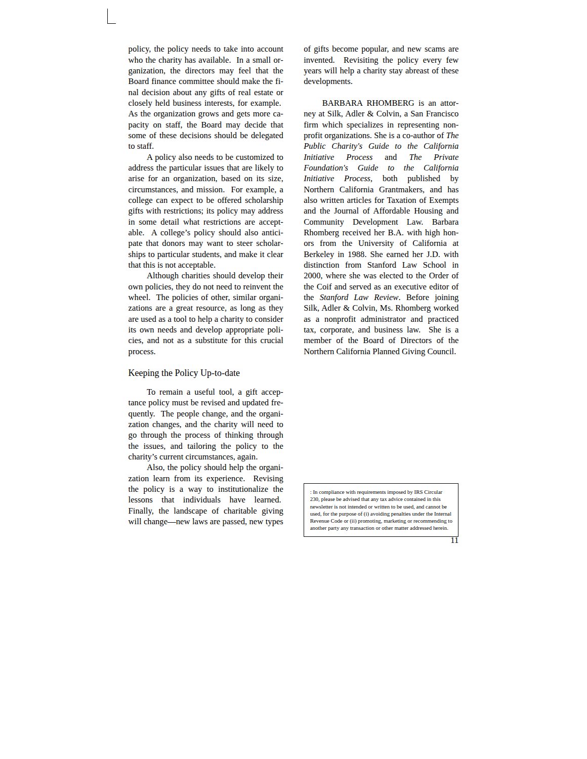policy, the policy needs to take into account who the charity has available. In a small organization, the directors may feel that the Board finance committee should make the final decision about any gifts of real estate or closely held business interests, for example. As the organization grows and gets more capacity on staff, the Board may decide that some of these decisions should be delegated to staff.
A policy also needs to be customized to address the particular issues that are likely to arise for an organization, based on its size, circumstances, and mission. For example, a college can expect to be offered scholarship gifts with restrictions; its policy may address in some detail what restrictions are acceptable. A college’s policy should also anticipate that donors may want to steer scholarships to particular students, and make it clear that this is not acceptable.
Although charities should develop their own policies, they do not need to reinvent the wheel. The policies of other, similar organizations are a great resource, as long as they are used as a tool to help a charity to consider its own needs and develop appropriate policies, and not as a substitute for this crucial process.
Keeping the Policy Up-to-date
To remain a useful tool, a gift acceptance policy must be revised and updated frequently. The people change, and the organization changes, and the charity will need to go through the process of thinking through the issues, and tailoring the policy to the charity’s current circumstances, again.
Also, the policy should help the organization learn from its experience. Revising the policy is a way to institutionalize the lessons that individuals have learned. Finally, the landscape of charitable giving will change—new laws are passed, new types of gifts become popular, and new scams are invented. Revisiting the policy every few years will help a charity stay abreast of these developments.
BARBARA RHOMBERG is an attorney at Silk, Adler & Colvin, a San Francisco firm which specializes in representing nonprofit organizations. She is a co-author of The Public Charity's Guide to the California Initiative Process and The Private Foundation's Guide to the California Initiative Process, both published by Northern California Grantmakers, and has also written articles for Taxation of Exempts and the Journal of Affordable Housing and Community Development Law. Barbara Rhomberg received her B.A. with high honors from the University of California at Berkeley in 1988. She earned her J.D. with distinction from Stanford Law School in 2000, where she was elected to the Order of the Coif and served as an executive editor of the Stanford Law Review. Before joining Silk, Adler & Colvin, Ms. Rhomberg worked as a nonprofit administrator and practiced tax, corporate, and business law. She is a member of the Board of Directors of the Northern California Planned Giving Council.
: In compliance with requirements imposed by IRS Circular 230, please be advised that any tax advice contained in this newsletter is not intended or written to be used, and cannot be used, for the purpose of (i) avoiding penalties under the Internal Revenue Code or (ii) promoting, marketing or recommending to another party any transaction or other matter addressed herein.
11